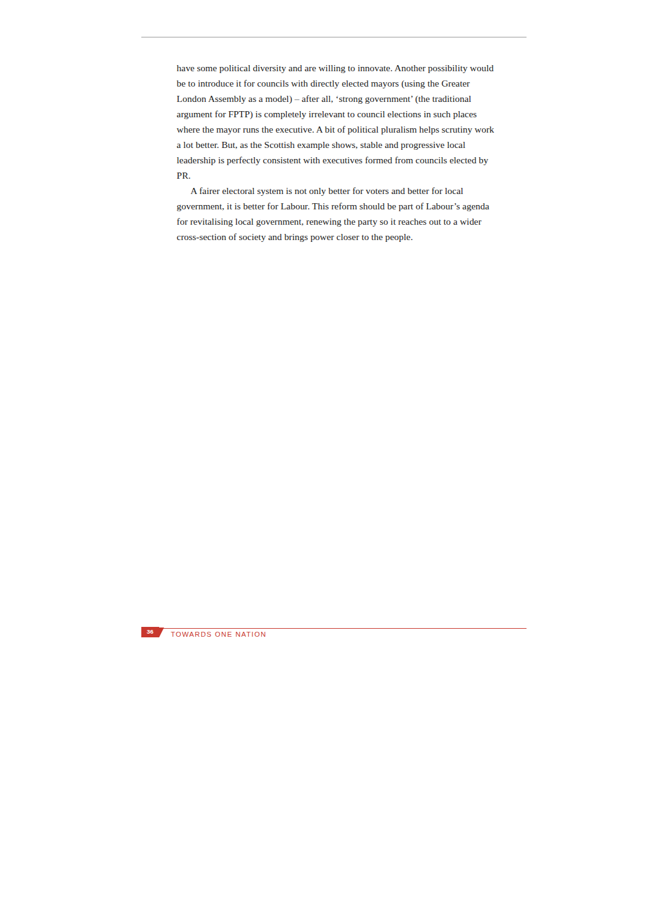have some political diversity and are willing to innovate. Another possibility would be to introduce it for councils with directly elected mayors (using the Greater London Assembly as a model) – after all, ‘strong government’ (the traditional argument for FPTP) is completely irrelevant to council elections in such places where the mayor runs the executive. A bit of political pluralism helps scrutiny work a lot better. But, as the Scottish example shows, stable and progressive local leadership is perfectly consistent with executives formed from councils elected by PR.
A fairer electoral system is not only better for voters and better for local government, it is better for Labour. This reform should be part of Labour’s agenda for revitalising local government, renewing the party so it reaches out to a wider cross-section of society and brings power closer to the people.
36
Towards one nation